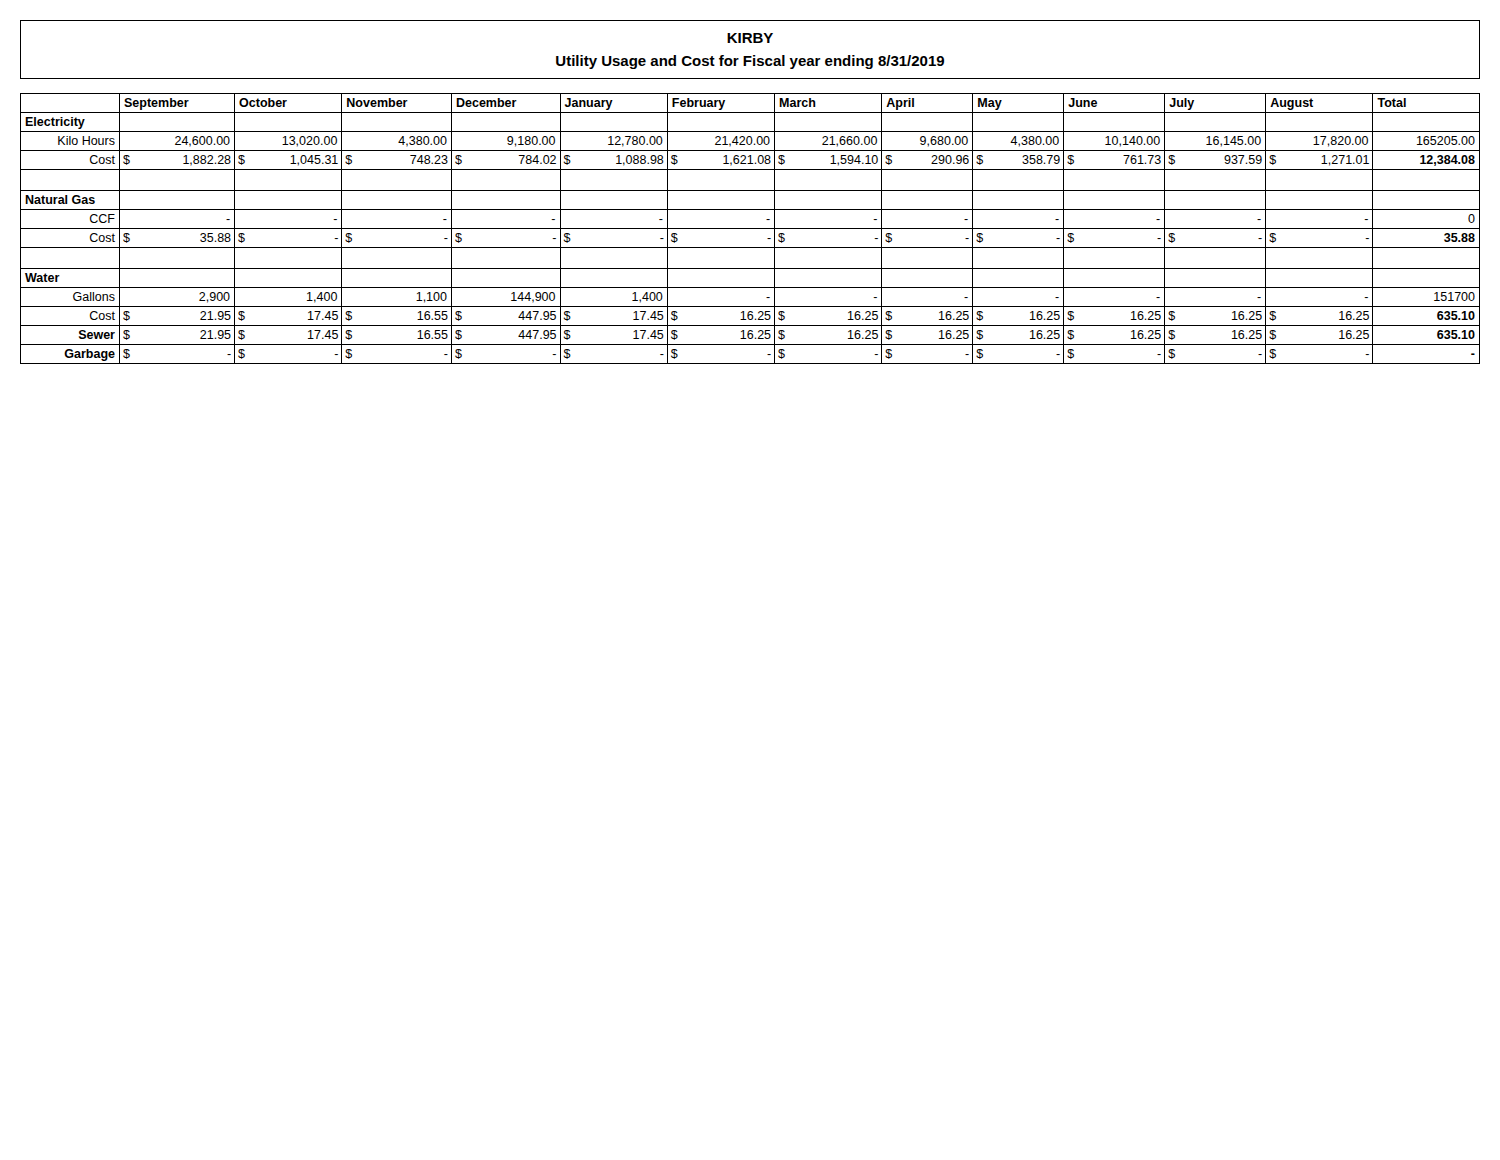KIRBY
Utility Usage and Cost for Fiscal year ending 8/31/2019
| | September | October | November | December | January | February | March | April | May | June | July | August | Total |
| --- | --- | --- | --- | --- | --- | --- | --- | --- | --- | --- | --- | --- | --- |
| Electricity | | | | | | | | | | | | | |
| Kilo Hours | 24,600.00 | 13,020.00 | 4,380.00 | 9,180.00 | 12,780.00 | 21,420.00 | 21,660.00 | 9,680.00 | 4,380.00 | 10,140.00 | 16,145.00 | 17,820.00 | 165205.00 |
| Cost | / $ / 1,882.28 / | / $ / 1,045.31 / | / $ / 748.23 / | / $ / 784.02 / | / $ / 1,088.98 / | / $ / 1,621.08 / | / $ / 1,594.10 / | / $ / 290.96 / | / $ / 358.79 / | / $ / 761.73 / | / $ / 937.59 / | / $ / 1,271.01 / | 12,384.08 |
| Natural Gas | | | | | | | | | | | | | |
| CCF | - | - | - | - | - | - | - | - | - | - | - | - | 0 |
| Cost | / $ / 35.88 / | / $ / - / | / $ / - / | / $ / - / | / $ / - / | / $ / - / | / $ / - / | / $ / - / | / $ / - / | / $ / - / | / $ / - / | / $ / - / | 35.88 |
| Water | | | | | | | | | | | | | |
| Gallons | 2,900 | 1,400 | 1,100 | 144,900 | 1,400 | - | - | - | - | - | - | - | 151700 |
| Cost | / $ / 21.95 / | / $ / 17.45 / | / $ / 16.55 / | / $ / 447.95 / | / $ / 17.45 / | / $ / 16.25 / | / $ / 16.25 / | / $ / 16.25 / | / $ / 16.25 / | / $ / 16.25 / | / $ / 16.25 / | / $ / 16.25 / | 635.10 |
| Sewer | / $ / 21.95 / | / $ / 17.45 / | / $ / 16.55 / | / $ / 447.95 / | / $ / 17.45 / | / $ / 16.25 / | / $ / 16.25 / | / $ / 16.25 / | / $ / 16.25 / | / $ / 16.25 / | / $ / 16.25 / | / $ / 16.25 / | 635.10 |
| Garbage | / $ / - / | / $ / - / | / $ / - / | / $ / - / | / $ / - / | / $ / - / | / $ / - / | / $ / - / | / $ / - / | / $ / - / | / $ / - / | / $ / - / | - |